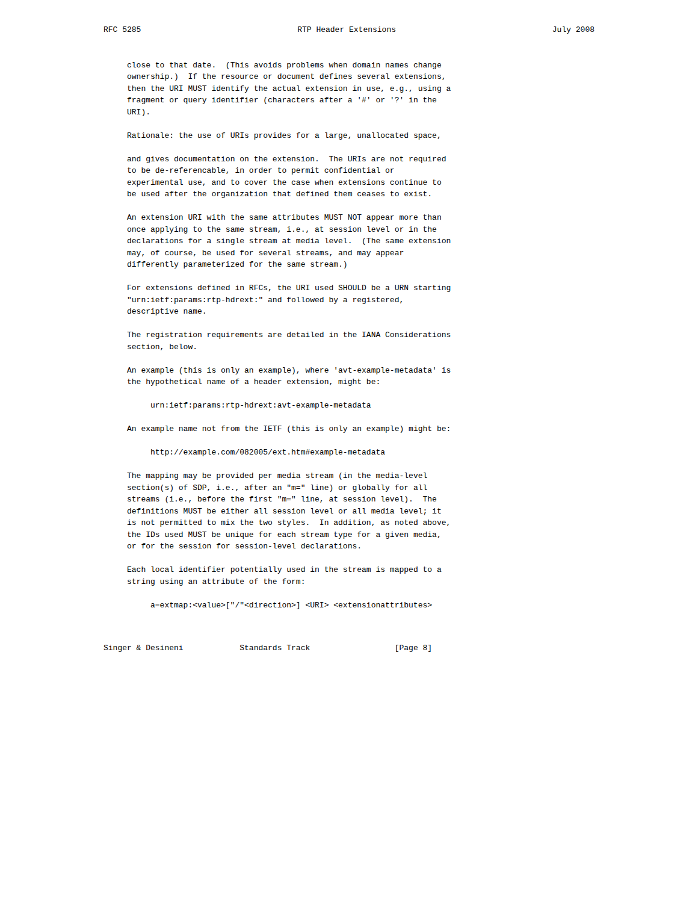RFC 5285 RTP Header Extensions July 2008
close to that date. (This avoids problems when domain names change ownership.) If the resource or document defines several extensions, then the URI MUST identify the actual extension in use, e.g., using a fragment or query identifier (characters after a '#' or '?' in the URI).
Rationale: the use of URIs provides for a large, unallocated space,
and gives documentation on the extension. The URIs are not required to be de-referencable, in order to permit confidential or experimental use, and to cover the case when extensions continue to be used after the organization that defined them ceases to exist.
An extension URI with the same attributes MUST NOT appear more than once applying to the same stream, i.e., at session level or in the declarations for a single stream at media level. (The same extension may, of course, be used for several streams, and may appear differently parameterized for the same stream.)
For extensions defined in RFCs, the URI used SHOULD be a URN starting "urn:ietf:params:rtp-hdrext:" and followed by a registered, descriptive name.
The registration requirements are detailed in the IANA Considerations section, below.
An example (this is only an example), where 'avt-example-metadata' is the hypothetical name of a header extension, might be:
urn:ietf:params:rtp-hdrext:avt-example-metadata
An example name not from the IETF (this is only an example) might be:
http://example.com/082005/ext.htm#example-metadata
The mapping may be provided per media stream (in the media-level section(s) of SDP, i.e., after an "m=" line) or globally for all streams (i.e., before the first "m=" line, at session level). The definitions MUST be either all session level or all media level; it is not permitted to mix the two styles. In addition, as noted above, the IDs used MUST be unique for each stream type for a given media, or for the session for session-level declarations.
Each local identifier potentially used in the stream is mapped to a string using an attribute of the form:
a=extmap:<value>["/"<direction>] <URI> <extensionattributes>
Singer & Desineni Standards Track [Page 8]